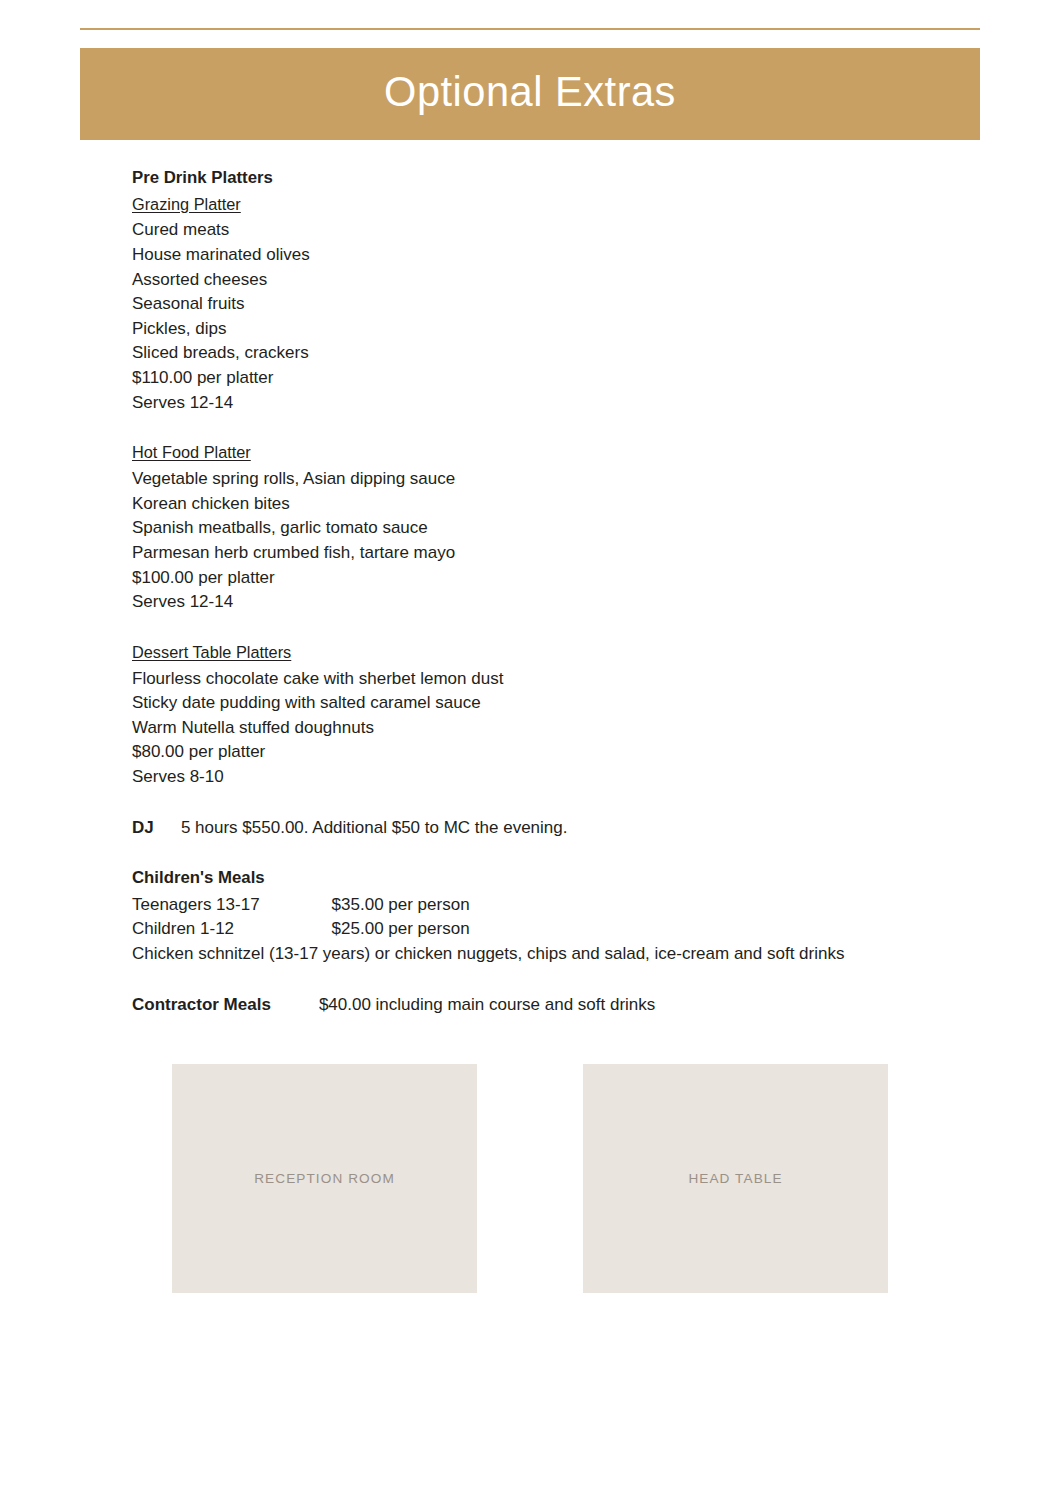Optional Extras
Pre Drink Platters
Grazing Platter
Cured meats
House marinated olives
Assorted cheeses
Seasonal fruits
Pickles, dips
Sliced breads, crackers
$110.00 per platter
Serves 12-14
Hot Food Platter
Vegetable spring rolls, Asian dipping sauce
Korean chicken bites
Spanish meatballs, garlic tomato sauce
Parmesan herb crumbed fish, tartare mayo
$100.00 per platter
Serves 12-14
Dessert Table Platters
Flourless chocolate cake with sherbet lemon dust
Sticky date pudding with salted caramel sauce
Warm Nutella stuffed doughnuts
$80.00 per platter
Serves 8-10
DJ 5 hours $550.00. Additional $50 to MC the evening.
Children's Meals
| Teenagers 13-17 | $35.00 per person |
| Children 1-12 | $25.00 per person |
Chicken schnitzel (13-17 years) or chicken nuggets, chips and salad, ice-cream and soft drinks
Contractor Meals$40.00 including main course and soft drinks
Reception room
Head table